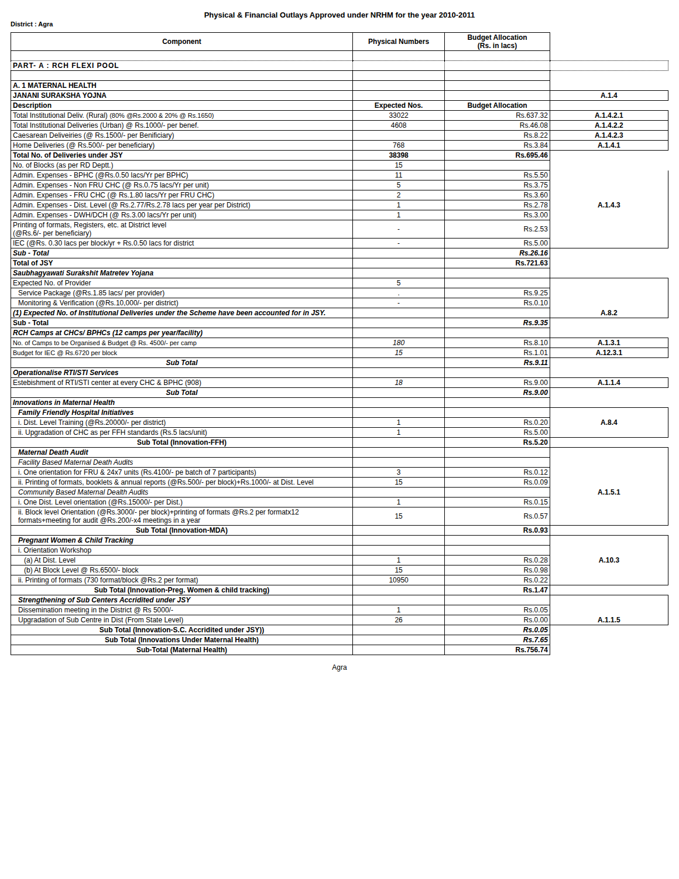Physical & Financial Outlays Approved under NRHM for the year 2010-2011
District : Agra
| Component | Physical Numbers | Budget Allocation (Rs. in lacs) | |
| --- | --- | --- | --- |
| PART- A : RCH FLEXI POOL | | | |
| A. 1 MATERNAL HEALTH | | | |
| JANANI SURAKSHA YOJNA | | | A.1.4 |
| Description | Expected Nos. | Budget Allocation | |
| Total Institutional Deliv. (Rural) (80% @Rs.2000 & 20% @ Rs.1650) | 33022 | Rs.637.32 | A.1.4.2.1 |
| Total Institutional Deliveries (Urban) @ Rs.1000/- per benef. | 4608 | Rs.46.08 | A.1.4.2.2 |
| Caesarean Deliveiries (@ Rs.1500/- per Benificiary) | | Rs.8.22 | A.1.4.2.3 |
| Home Deliveries (@ Rs.500/- per beneficiary) | 768 | Rs.3.84 | A.1.4.1 |
| Total No. of Deliveries under JSY | 38398 | Rs.695.46 | |
| No. of Blocks (as per RD Deptt.) | 15 | | |
| Admin. Expenses - BPHC (@Rs.0.50 lacs/Yr per BPHC) | 11 | Rs.5.50 | |
| Admin. Expenses - Non FRU CHC (@ Rs.0.75 lacs/Yr per unit) | 5 | Rs.3.75 | |
| Admin. Expenses - FRU CHC (@ Rs.1.80 lacs/Yr per FRU CHC) | 2 | Rs.3.60 | |
| Admin. Expenses - Dist. Level (@ Rs.2.77/Rs.2.78 lacs per year per District) | 1 | Rs.2.78 | A.1.4.3 |
| Admin. Expenses - DWH/DCH (@ Rs.3.00 lacs/Yr per unit) | 1 | Rs.3.00 | |
| Printing of formats, Registers, etc. at District level (@Rs.6/- per beneficiary) | - | Rs.2.53 | |
| IEC (@Rs. 0.30 lacs per block/yr + Rs.0.50 lacs for district | - | Rs.5.00 | |
| Sub - Total | | Rs.26.16 | |
| Total of JSY | | Rs.721.63 | |
| Saubhagyawati Surakshit Matretev Yojana | | | |
| Expected No. of Provider | 5 | | |
| Service Package (@Rs.1.85 lacs/ per provider) | . | Rs.9.25 | |
| Monitoring & Verification (@Rs.10,000/- per district) | - | Rs.0.10 | |
| (1) Expected No. of Institutional Deliveries under the Scheme have been accounted for in JSY. | | | A.8.2 |
| Sub - Total | | Rs.9.35 | |
| RCH Camps at CHCs/ BPHCs (12 camps per year/facility) | | | |
| No. of Camps to be Organised & Budget @ Rs. 4500/- per camp | 180 | Rs.8.10 | A.1.3.1 |
| Budget for IEC @ Rs.6720 per block | 15 | Rs.1.01 | A.12.3.1 |
| Sub Total | | Rs.9.11 | |
| Operationalise RTI/STI Services | | | |
| Estebishment of RTI/STI center at every CHC & BPHC (908) | 18 | Rs.9.00 | A.1.1.4 |
| Sub Total | | Rs.9.00 | |
| Innovations in Maternal Health | | | |
| Family Friendly Hospital Initiatives | | | |
| i. Dist. Level Training (@Rs.20000/- per district) | 1 | Rs.0.20 | A.8.4 |
| ii. Upgradation of CHC as per FFH standards (Rs.5 lacs/unit) | 1 | Rs.5.00 | |
| Sub Total (Innovation-FFH) | | Rs.5.20 | |
| Maternal Death Audit | | | |
| Facility Based Maternal Death Audits | | | |
| i. One orientation for FRU & 24x7 units (Rs.4100/- pe batch of 7 participants) | 3 | Rs.0.12 | |
| ii. Printing of formats, booklets & annual reports (@Rs.500/- per block)+Rs.1000/- at Dist. Level | 15 | Rs.0.09 | |
| Community Based Maternal Dealth Audits | | | A.1.5.1 |
| i. One Dist. Level orientation (@Rs.15000/- per Dist.) | 1 | Rs.0.15 | |
| ii. Block level Orientation (@Rs.3000/- per block)+printing of formats @Rs.2 per formatx12 formats+meeting for audit @Rs.200/-x4 meetings in a year | 15 | Rs.0.57 | |
| Sub Total (Innovation-MDA) | | Rs.0.93 | |
| Pregnant Women & Child Tracking | | | |
| i. Orientation Workshop | | | |
| (a) At Dist. Level | 1 | Rs.0.28 | A.10.3 |
| (b) At Block Level @ Rs.6500/- block | 15 | Rs.0.98 | |
| ii. Printing of formats (730 format/block @Rs.2 per format) | 10950 | Rs.0.22 | |
| Sub Total (Innovation-Preg. Women & child tracking) | | Rs.1.47 | |
| Strengthening of Sub Centers Accridited under JSY | | | |
| Dissemination meeting in the District @ Rs 5000/- | 1 | Rs.0.05 | |
| Upgradation of Sub Centre in Dist (From State Level) | 26 | Rs.0.00 | A.1.1.5 |
| Sub Total (Innovation-S.C. Accridited under JSY)) | | Rs.0.05 | |
| Sub Total (Innovations Under Maternal Health) | | Rs.7.65 | |
| Sub-Total (Maternal Health) | | Rs.756.74 | |
Agra